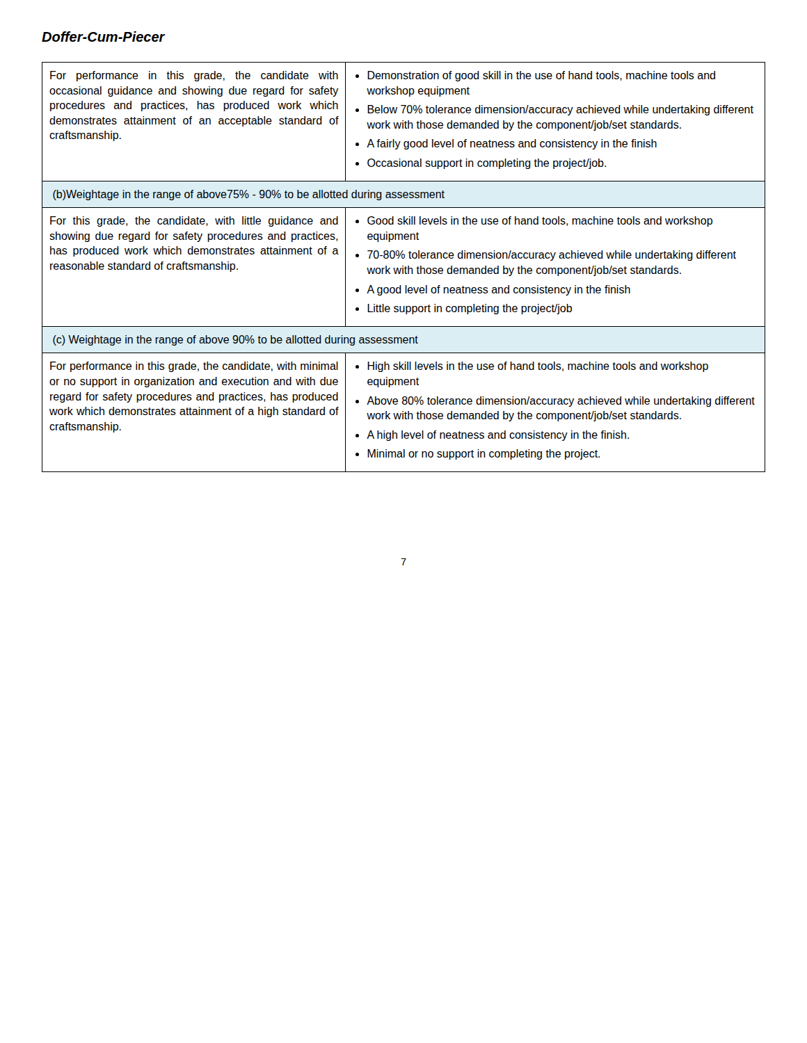Doffer-Cum-Piecer
| For performance in this grade, the candidate with occasional guidance and showing due regard for safety procedures and practices, has produced work which demonstrates attainment of an acceptable standard of craftsmanship. | Demonstration of good skill in the use of hand tools, machine tools and workshop equipment Below 70% tolerance dimension/accuracy achieved while undertaking different work with those demanded by the component/job/set standards. A fairly good level of neatness and consistency in the finish Occasional support in completing the project/job. |
| (b)Weightage in the range of above75% - 90% to be allotted during assessment |
| For this grade, the candidate, with little guidance and showing due regard for safety procedures and practices, has produced work which demonstrates attainment of a reasonable standard of craftsmanship. | Good skill levels in the use of hand tools, machine tools and workshop equipment 70-80% tolerance dimension/accuracy achieved while undertaking different work with those demanded by the component/job/set standards. A good level of neatness and consistency in the finish Little support in completing the project/job |
| (c) Weightage in the range of above 90% to be allotted during assessment |
| For performance in this grade, the candidate, with minimal or no support in organization and execution and with due regard for safety procedures and practices, has produced work which demonstrates attainment of a high standard of craftsmanship. | High skill levels in the use of hand tools, machine tools and workshop equipment Above 80% tolerance dimension/accuracy achieved while undertaking different work with those demanded by the component/job/set standards. A high level of neatness and consistency in the finish. Minimal or no support in completing the project. |
7